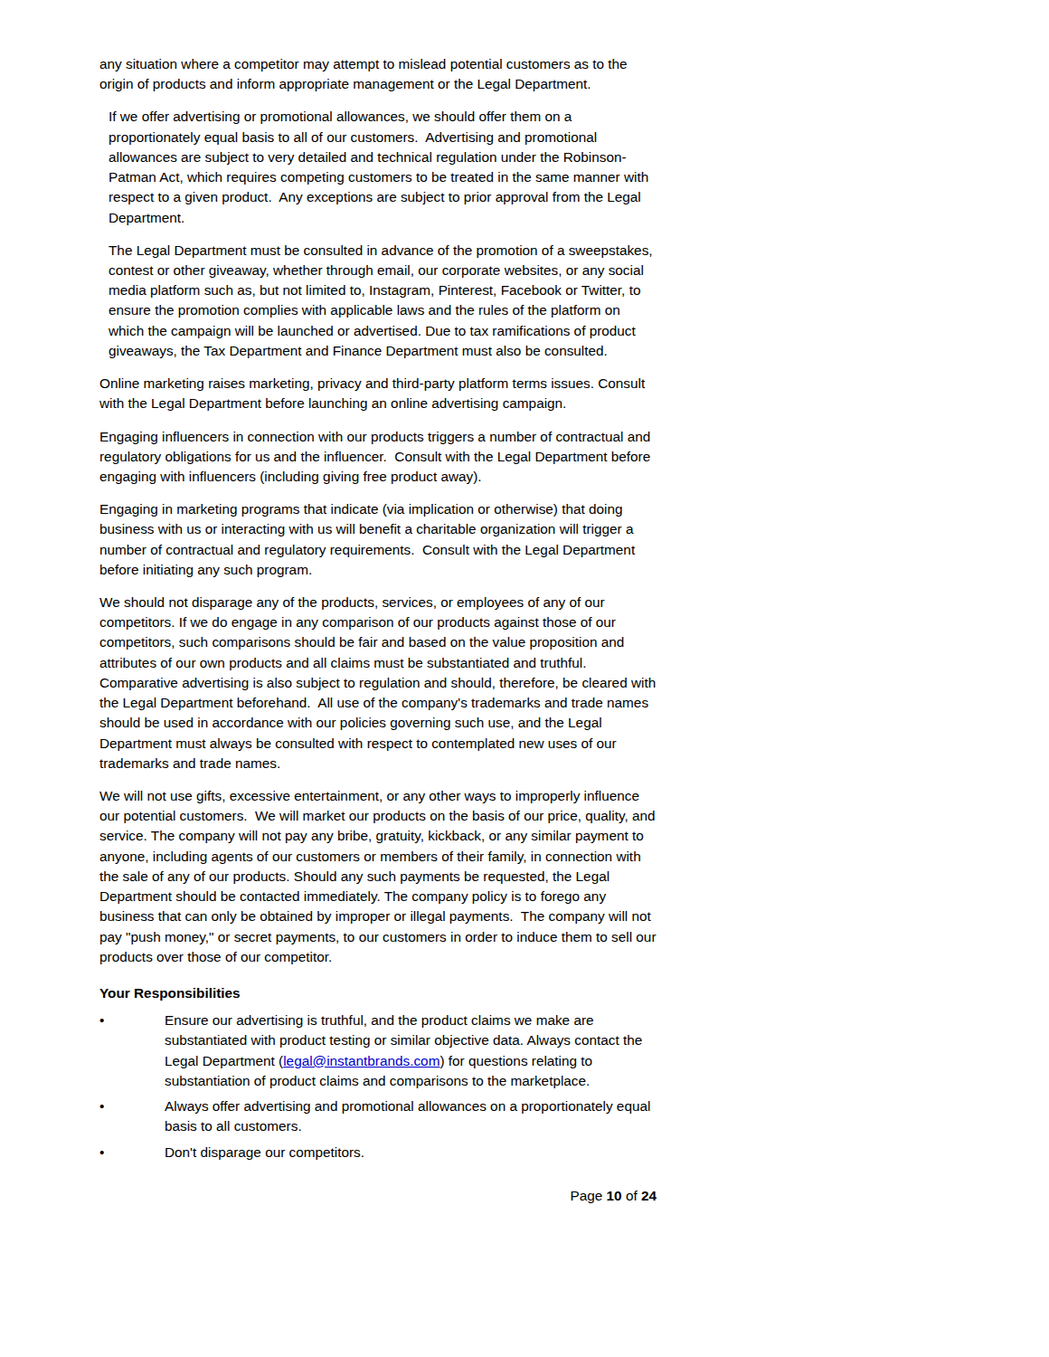any situation where a competitor may attempt to mislead potential customers as to the origin of products and inform appropriate management or the Legal Department.
If we offer advertising or promotional allowances, we should offer them on a proportionately equal basis to all of our customers. Advertising and promotional allowances are subject to very detailed and technical regulation under the Robinson-Patman Act, which requires competing customers to be treated in the same manner with respect to a given product. Any exceptions are subject to prior approval from the Legal Department.
The Legal Department must be consulted in advance of the promotion of a sweepstakes, contest or other giveaway, whether through email, our corporate websites, or any social media platform such as, but not limited to, Instagram, Pinterest, Facebook or Twitter, to ensure the promotion complies with applicable laws and the rules of the platform on which the campaign will be launched or advertised. Due to tax ramifications of product giveaways, the Tax Department and Finance Department must also be consulted.
Online marketing raises marketing, privacy and third-party platform terms issues. Consult with the Legal Department before launching an online advertising campaign.
Engaging influencers in connection with our products triggers a number of contractual and regulatory obligations for us and the influencer. Consult with the Legal Department before engaging with influencers (including giving free product away).
Engaging in marketing programs that indicate (via implication or otherwise) that doing business with us or interacting with us will benefit a charitable organization will trigger a number of contractual and regulatory requirements. Consult with the Legal Department before initiating any such program.
We should not disparage any of the products, services, or employees of any of our competitors. If we do engage in any comparison of our products against those of our competitors, such comparisons should be fair and based on the value proposition and attributes of our own products and all claims must be substantiated and truthful. Comparative advertising is also subject to regulation and should, therefore, be cleared with the Legal Department beforehand. All use of the company's trademarks and trade names should be used in accordance with our policies governing such use, and the Legal Department must always be consulted with respect to contemplated new uses of our trademarks and trade names.
We will not use gifts, excessive entertainment, or any other ways to improperly influence our potential customers. We will market our products on the basis of our price, quality, and service. The company will not pay any bribe, gratuity, kickback, or any similar payment to anyone, including agents of our customers or members of their family, in connection with the sale of any of our products. Should any such payments be requested, the Legal Department should be contacted immediately. The company policy is to forego any business that can only be obtained by improper or illegal payments. The company will not pay "push money," or secret payments, to our customers in order to induce them to sell our products over those of our competitor.
Your Responsibilities
Ensure our advertising is truthful, and the product claims we make are substantiated with product testing or similar objective data. Always contact the Legal Department (legal@instantbrands.com) for questions relating to substantiation of product claims and comparisons to the marketplace.
Always offer advertising and promotional allowances on a proportionately equal basis to all customers.
Don't disparage our competitors.
Page 10 of 24